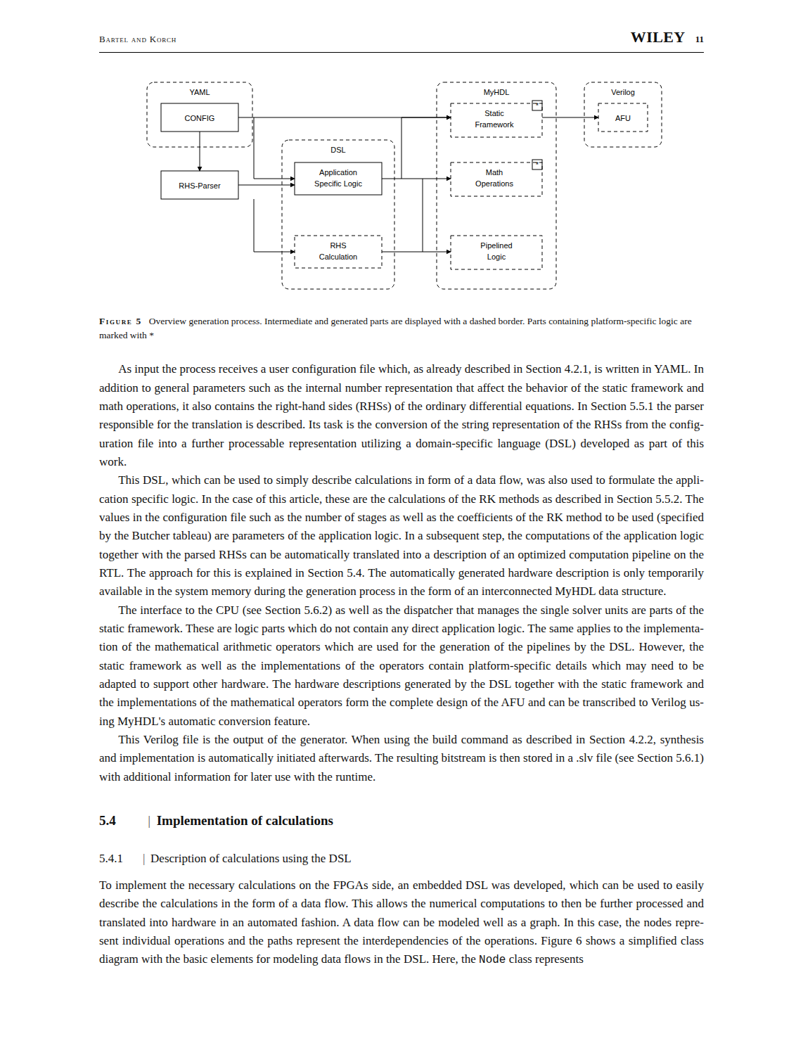Bartel and Korch
WILEY
11
YAML CONFIG RHS-Parser DSL Application Specific Logic RHS Calculation MyHDL Static Framework * Math Operations * Pipelined Logic Verilog AFU
Figure 5 Overview generation process. Intermediate and generated parts are displayed with a dashed border. Parts containing platform-specific logic are marked with *
As input the process receives a user configuration file which, as already described in Section 4.2.1, is written in YAML. In addition to general parameters such as the internal number representation that affect the behavior of the static framework and math operations, it also contains the right-hand sides (RHSs) of the ordinary differential equations. In Section 5.5.1 the parser responsible for the translation is described. Its task is the conversion of the string representation of the RHSs from the configuration file into a further processable representation utilizing a domain-specific language (DSL) developed as part of this work.
This DSL, which can be used to simply describe calculations in form of a data flow, was also used to formulate the application specific logic. In the case of this article, these are the calculations of the RK methods as described in Section 5.5.2. The values in the configuration file such as the number of stages as well as the coefficients of the RK method to be used (specified by the Butcher tableau) are parameters of the application logic. In a subsequent step, the computations of the application logic together with the parsed RHSs can be automatically translated into a description of an optimized computation pipeline on the RTL. The approach for this is explained in Section 5.4. The automatically generated hardware description is only temporarily available in the system memory during the generation process in the form of an interconnected MyHDL data structure.
The interface to the CPU (see Section 5.6.2) as well as the dispatcher that manages the single solver units are parts of the static framework. These are logic parts which do not contain any direct application logic. The same applies to the implementation of the mathematical arithmetic operators which are used for the generation of the pipelines by the DSL. However, the static framework as well as the implementations of the operators contain platform-specific details which may need to be adapted to support other hardware. The hardware descriptions generated by the DSL together with the static framework and the implementations of the mathematical operators form the complete design of the AFU and can be transcribed to Verilog using MyHDL's automatic conversion feature.
This Verilog file is the output of the generator. When using the build command as described in Section 4.2.2, synthesis and implementation is automatically initiated afterwards. The resulting bitstream is then stored in a .slv file (see Section 5.6.1) with additional information for later use with the runtime.
5.4|Implementation of calculations
5.4.1|Description of calculations using the DSL
To implement the necessary calculations on the FPGAs side, an embedded DSL was developed, which can be used to easily describe the calculations in the form of a data flow. This allows the numerical computations to then be further processed and translated into hardware in an automated fashion. A data flow can be modeled well as a graph. In this case, the nodes represent individual operations and the paths represent the interdependencies of the operations. Figure 6 shows a simplified class diagram with the basic elements for modeling data flows in the DSL. Here, the Node class represents